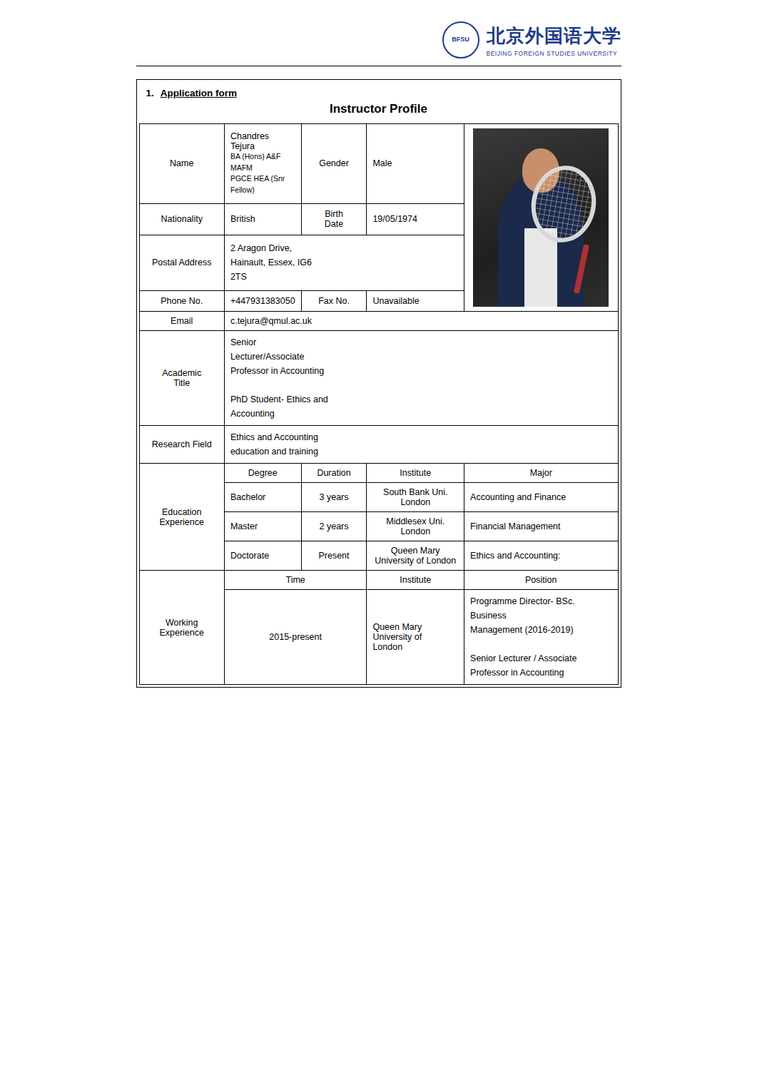BFSU
北京外国语大学
BEIJING FOREIGN STUDIES UNIVERSITY
1. Application form
Instructor Profile
| Name | Chandres Tejura BA (Hons) A&F MAFM PGCE HEA (Snr Fellow) | Gender | Male | |
| Nationality | British | Birth Date | 19/05/1974 |
| Postal Address | 2 Aragon Drive, Hainault, Essex, IG6 2TS |
| Phone No. | +447931383050 | Fax No. | Unavailable |
| Email | c.tejura@qmul.ac.uk |
| Academic Title | Senior Lecturer/Associate Professor in Accounting PhD Student- Ethics and Accounting |
| Research Field | Ethics and Accounting education and training |
| Education Experience | Degree | Duration | Institute | Major |
| Bachelor | 3 years | South Bank Uni. London | Accounting and Finance |
| Master | 2 years | Middlesex Uni. London | Financial Management |
| Doctorate | Present | Queen Mary University of London | Ethics and Accounting: |
| Working Experience | Time | Institute | Position |
| 2015-present | Queen Mary University of London | Programme Director- BSc. Business Management (2016-2019) Senior Lecturer / Associate Professor in Accounting |